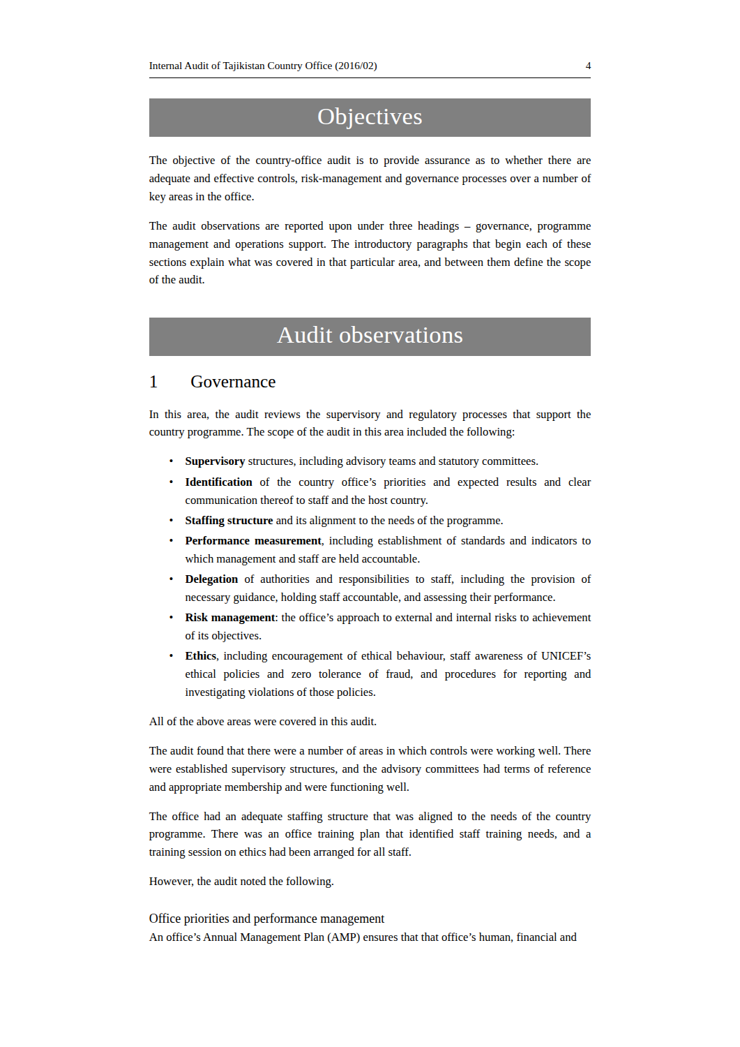Internal Audit of Tajikistan Country Office (2016/02)
4
Objectives
The objective of the country-office audit is to provide assurance as to whether there are adequate and effective controls, risk-management and governance processes over a number of key areas in the office.
The audit observations are reported upon under three headings – governance, programme management and operations support. The introductory paragraphs that begin each of these sections explain what was covered in that particular area, and between them define the scope of the audit.
Audit observations
1 Governance
In this area, the audit reviews the supervisory and regulatory processes that support the country programme. The scope of the audit in this area included the following:
Supervisory structures, including advisory teams and statutory committees.
Identification of the country office’s priorities and expected results and clear communication thereof to staff and the host country.
Staffing structure and its alignment to the needs of the programme.
Performance measurement, including establishment of standards and indicators to which management and staff are held accountable.
Delegation of authorities and responsibilities to staff, including the provision of necessary guidance, holding staff accountable, and assessing their performance.
Risk management: the office’s approach to external and internal risks to achievement of its objectives.
Ethics, including encouragement of ethical behaviour, staff awareness of UNICEF’s ethical policies and zero tolerance of fraud, and procedures for reporting and investigating violations of those policies.
All of the above areas were covered in this audit.
The audit found that there were a number of areas in which controls were working well. There were established supervisory structures, and the advisory committees had terms of reference and appropriate membership and were functioning well.
The office had an adequate staffing structure that was aligned to the needs of the country programme. There was an office training plan that identified staff training needs, and a training session on ethics had been arranged for all staff.
However, the audit noted the following.
Office priorities and performance management
An office’s Annual Management Plan (AMP) ensures that that office’s human, financial and